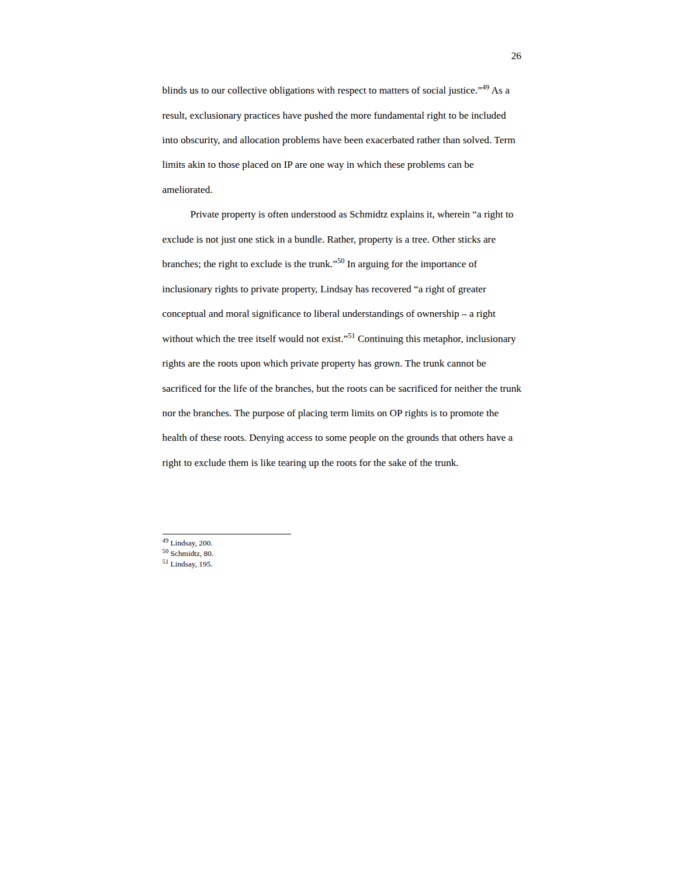26
blinds us to our collective obligations with respect to matters of social justice.”49 As a result, exclusionary practices have pushed the more fundamental right to be included into obscurity, and allocation problems have been exacerbated rather than solved. Term limits akin to those placed on IP are one way in which these problems can be ameliorated.
Private property is often understood as Schmidtz explains it, wherein “a right to exclude is not just one stick in a bundle. Rather, property is a tree. Other sticks are branches; the right to exclude is the trunk.”50 In arguing for the importance of inclusionary rights to private property, Lindsay has recovered “a right of greater conceptual and moral significance to liberal understandings of ownership – a right without which the tree itself would not exist.”51 Continuing this metaphor, inclusionary rights are the roots upon which private property has grown. The trunk cannot be sacrificed for the life of the branches, but the roots can be sacrificed for neither the trunk nor the branches. The purpose of placing term limits on OP rights is to promote the health of these roots. Denying access to some people on the grounds that others have a right to exclude them is like tearing up the roots for the sake of the trunk.
49 Lindsay, 200.
50 Schmidtz, 80.
51 Lindsay, 195.